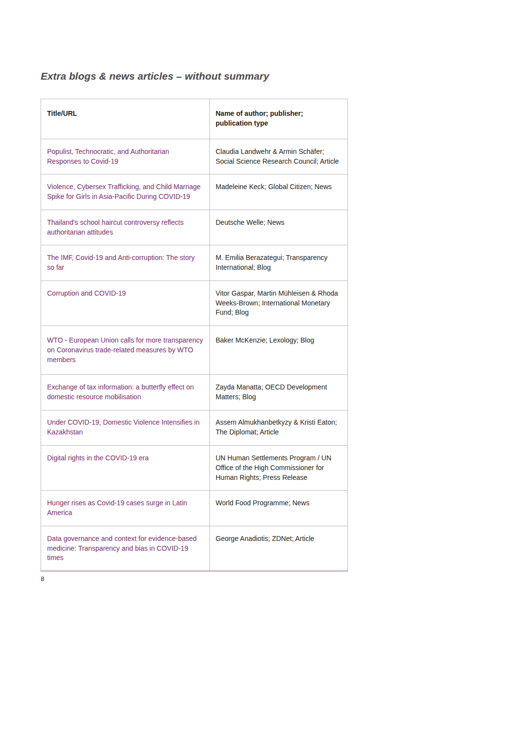Extra blogs & news articles – without summary
| Title/URL | Name of author; publisher; publication type |
| --- | --- |
| Populist, Technocratic, and Authoritarian Responses to Covid-19 | Claudia Landwehr & Armin Schäfer; Social Science Research Council; Article |
| Violence, Cybersex Trafficking, and Child Marriage Spike for Girls in Asia-Pacific During COVID-19 | Madeleine Keck; Global Citizen; News |
| Thailand's school haircut controversy reflects authoritarian attitudes | Deutsche Welle; News |
| The IMF, Covid-19 and Anti-corruption: The story so far | M. Emilia Berazategui; Transparency International; Blog |
| Corruption and COVID-19 | Vitor Gaspar, Martin Mühleisen & Rhoda Weeks-Brown; International Monetary Fund; Blog |
| WTO - European Union calls for more transparency on Coronavirus trade-related measures by WTO members | Baker McKenzie; Lexology; Blog |
| Exchange of tax information: a butterfly effect on domestic resource mobilisation | Zayda Manatta; OECD Development Matters; Blog |
| Under COVID-19, Domestic Violence Intensifies in Kazakhstan | Assem Almukhanbetkyzy & Kristi Eaton; The Diplomat; Article |
| Digital rights in the COVID-19 era | UN Human Settlements Program / UN Office of the High Commissioner for Human Rights; Press Release |
| Hunger rises as Covid-19 cases surge in Latin America | World Food Programme; News |
| Data governance and context for evidence-based medicine: Transparency and bias in COVID-19 times | George Anadiotis; ZDNet; Article |
8